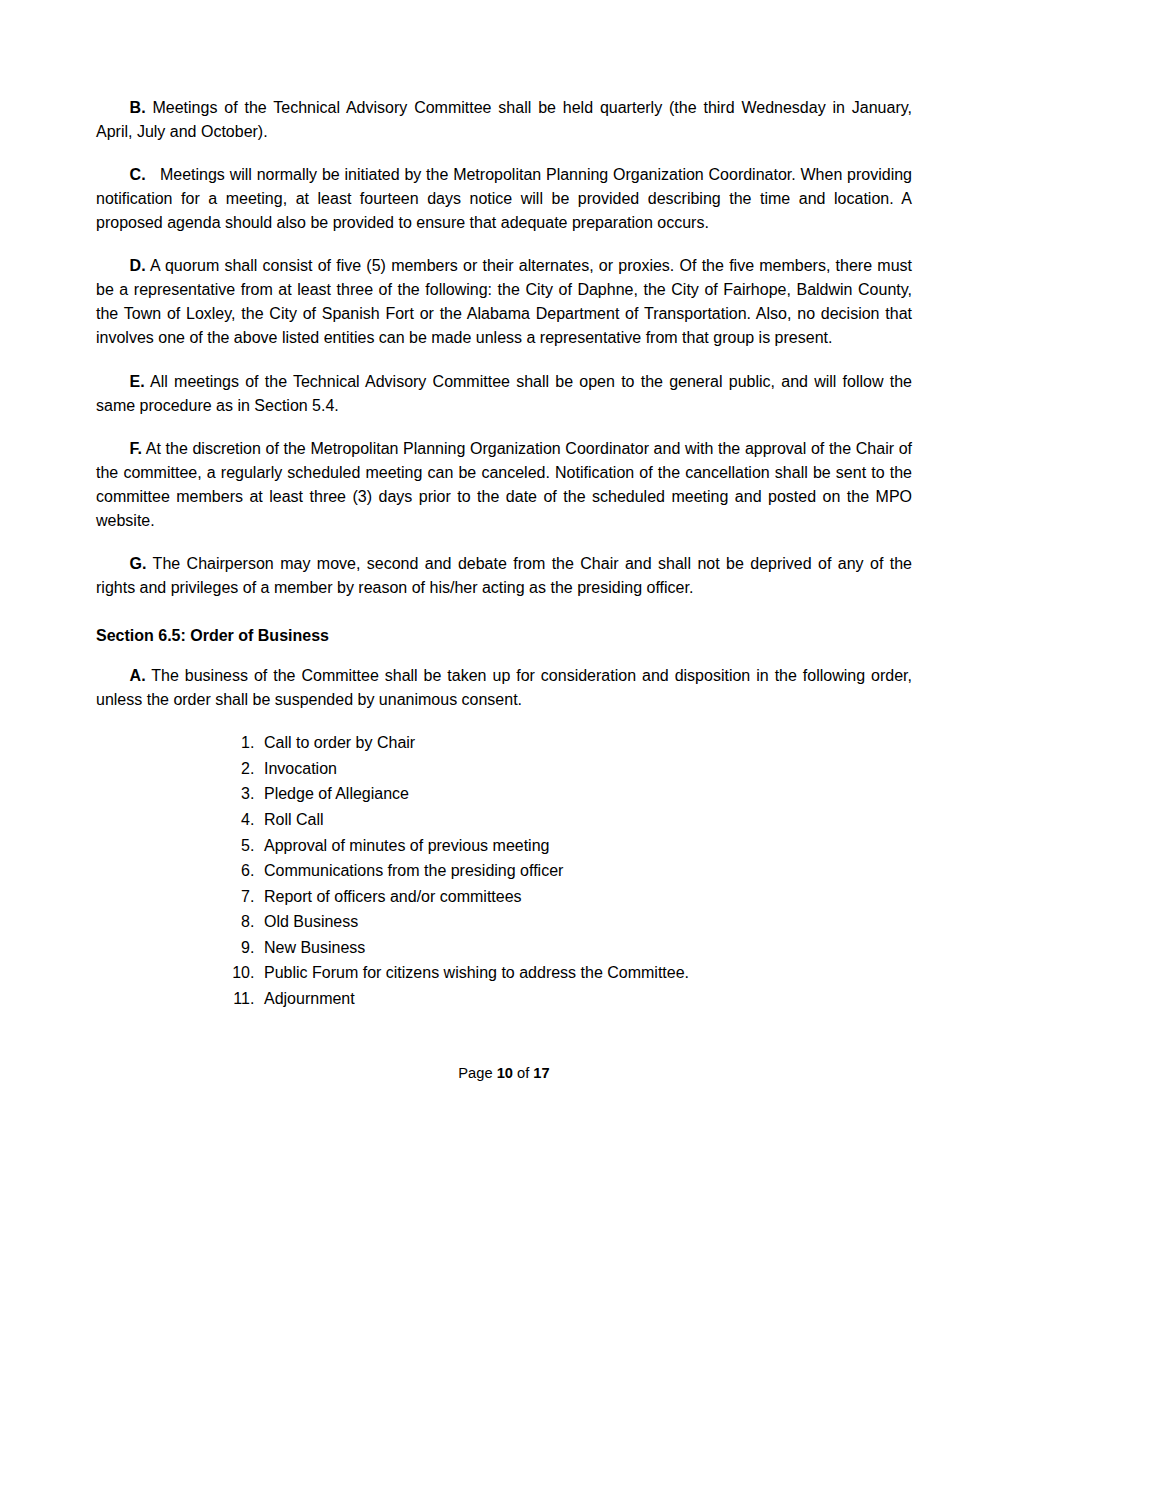B. Meetings of the Technical Advisory Committee shall be held quarterly (the third Wednesday in January, April, July and October).
C. Meetings will normally be initiated by the Metropolitan Planning Organization Coordinator. When providing notification for a meeting, at least fourteen days notice will be provided describing the time and location. A proposed agenda should also be provided to ensure that adequate preparation occurs.
D. A quorum shall consist of five (5) members or their alternates, or proxies. Of the five members, there must be a representative from at least three of the following: the City of Daphne, the City of Fairhope, Baldwin County, the Town of Loxley, the City of Spanish Fort or the Alabama Department of Transportation. Also, no decision that involves one of the above listed entities can be made unless a representative from that group is present.
E. All meetings of the Technical Advisory Committee shall be open to the general public, and will follow the same procedure as in Section 5.4.
F. At the discretion of the Metropolitan Planning Organization Coordinator and with the approval of the Chair of the committee, a regularly scheduled meeting can be canceled. Notification of the cancellation shall be sent to the committee members at least three (3) days prior to the date of the scheduled meeting and posted on the MPO website.
G. The Chairperson may move, second and debate from the Chair and shall not be deprived of any of the rights and privileges of a member by reason of his/her acting as the presiding officer.
Section 6.5: Order of Business
A. The business of the Committee shall be taken up for consideration and disposition in the following order, unless the order shall be suspended by unanimous consent.
Call to order by Chair
Invocation
Pledge of Allegiance
Roll Call
Approval of minutes of previous meeting
Communications from the presiding officer
Report of officers and/or committees
Old Business
New Business
Public Forum for citizens wishing to address the Committee.
Adjournment
Page 10 of 17